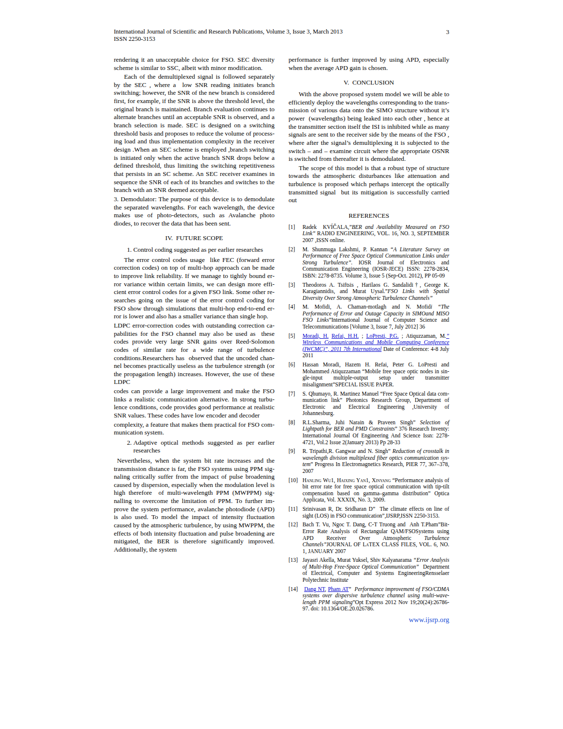International Journal of Scientific and Research Publications, Volume 3, Issue 3, March 2013
ISSN 2250-3153
3
rendering it an unacceptable choice for FSO. SEC diversity scheme is similar to SSC, albeit with minor modification.
Each of the demultiplexed signal is followed separately by the SEC , where a low SNR reading initiates branch switching; however, the SNR of the new branch is considered first, for example, if the SNR is above the threshold level, the original branch is maintained. Branch evaluation continues to alternate branches until an acceptable SNR is observed, and a branch selection is made. SEC is designed on a switching threshold basis and proposes to reduce the volume of processing load and thus implementation complexity in the receiver design .When an SEC scheme is employed ,branch switching is initiated only when the active branch SNR drops below a defined threshold, thus limiting the switching repetitiveness that persists in an SC scheme. An SEC receiver examines in sequence the SNR of each of its branches and switches to the branch with an SNR deemed acceptable.
3. Demodulator: The purpose of this device is to demodulate the separated wavelengths. For each wavelength, the device makes use of photo-detectors, such as Avalanche photo diodes, to recover the data that has been sent.
IV. FUTURE SCOPE
Control coding suggested as per earlier researches
The error control codes usage like FEC (forward error correction codes) on top of multi-hop approach can be made to improve link reliability. If we manage to tightly bound error variance within certain limits, we can design more efficient error control codes for a given FSO link. Some other researches going on the issue of the error control coding for FSO show through simulations that multi-hop end-to-end error is lower and also has a smaller variance than single hop.
LDPC error-correction codes with outstanding correction capabilities for the FSO channel may also be used as these codes provide very large SNR gains over Reed-Solomon codes of similar rate for a wide range of turbulence conditions.Researchers has observed that the uncoded channel becomes practically useless as the turbulence strength (or the propagation length) increases. However, the use of these LDPC
codes can provide a large improvement and make the FSO links a realistic communication alternative. In strong turbulence conditions, code provides good performance at realistic SNR values. These codes have low encoder and decoder
complexity, a feature that makes them practical for FSO communication system.
Adaptive optical methods suggested as per earlier researches
Nevertheless, when the system bit rate increases and the transmission distance is far, the FSO systems using PPM signaling critically suffer from the impact of pulse broadening caused by dispersion, especially when the modulation level is high therefore of multi-wavelength PPM (MWPPM) signalling to overcome the limitation of PPM. To further improve the system performance, avalanche photodiode (APD) is also used. To model the impact of intensity fluctuation caused by the atmospheric turbulence, by using MWPPM, the effects of both intensity fluctuation and pulse broadening are mitigated, the BER is therefore significantly improved. Additionally, the system
performance is further improved by using APD, especially when the average APD gain is chosen.
V. CONCLUSION
With the above proposed system model we will be able to efficiently deploy the wavelengths corresponding to the transmission of various data onto the SIMO structure without it’s power (wavelengths) being leaked into each other , hence at the transmitter section itself the ISI is inhibited while as many signals are sent to the receiver side by the means of the FSO , where after the signal’s demultiplexing it is subjected to the switch – and – examine circuit where the appropriate OSNR is switched from thereafter it is demodulated.
The scope of this model is that a robust type of structure towards the atmospheric disturbances like attenuation and turbulence is proposed which perhaps intercept the optically transmitted signal but its mitigation is successfully carried out
REFERENCES
| [1] | Radek KVÍČALA,” BER and Availability Measured on FSO Link” RADIO ENGINEERING, VOL. 16, NO. 3, SEPTEMBER 2007 ,ISSN online. |
| [2] | M. Shunmuga Lakshmi, P. Kannan “ A Literature Survey on Performance of Free Space Optical Communication Links under Strong Turbulence”. IOSR Journal of Electronics and Communication Engineering (IOSR-JECE) ISSN: 2278-2834, ISBN: 2278-8735. Volume 3, Issue 5 (Sep-Oct. 2012), PP 05-09 |
| [3] | Theodoros A. Tsiftsis , Harilaos G. Sandalidi†, George K. Karagiannidis, and Murat Uysal.” FSO Links with Spatial Diversity Over Strong Atmospheric Turbulence Channels” |
| [4] | M. Mofidi, A. Chaman-motlagh and N. Mofid i “The Performance of Error and Outage Capacity in SIMOand MISO FSO Links ”International Journal of Computer Science and Telecommunications [Volume 3, Issue 7, July 2012] 36 |
| [5] | Moradi, H. Refai, H.H. ; LoPresti, P.G. ; Atiquzzaman, M. ” Wireless Communications and Mobile Computing Conference (IWCMC)”, 2011 7th International Date of Conference: 4-8 July 2011 |
| [6] | Hassan Moradi, Hazem H. Refai, Peter G. LoPresti and Mohammed Atiquzzaman “Mobile free space optic nodes in single-input multiple-output setup under transmitter misalignment”SPECIAL ISSUE PAPER. |
| [7] | S. Qhumayo, R. Martinez Manuel “Free Space Optical data communication link” Photonics Research Group, Department of Electronic and Electrical Engineering ,University of Johannesburg. |
| [8] | R.L.Sharma, Juhi Narain & Praveen Singh” Selection of Lightpath for BER and PMD Constraints ” 376 Research Inventy: International Journal Of Engineering And Science Issn: 2278-4721, Vol.2 Issue 2(January 2013) Pp 28-33 |
| [9] | R. Tripathi,R. Gangwar and N. Singh” Reduction of crosstalk in wavelength division multiplexed fiber optics communication system ” Progress In Electromagnetics Research, PIER 77, 367–378, 2007 |
| [10] | Hanling Wu 1, Haixing Yan 1, Xinyang “Performance analysis of bit error rate for free space optical communication with tip-tilt compensation based on gamma–gamma distribution” Optica Applicata, Vol. XXXIX, No. 3, 2009. |
| [11] | Srinivasan R, Dr. Sridharan D” The climate effects on line of sight (LOS) in FSO communication”,IJSRP,ISSN 2250-3153. |
| [12] | Bach T. Vu, Ngoc T. Dang, C-T Truong and Anh T.Pham”Bit-Error Rate Analysis of Rectangular QAM/FSOSystems using APD Receiver Over Atmospheric Turbulence Channels” JOURNAL OF L a TEX CLASS FILES, VOL. 6, NO. 1, JANUARY 2007 |
| [13] | Jayasri Akella, Murat Yuksel, Shiv Kalyanarama “Error Analysis of Multi-Hop Free-Space Optical Communication” Department of Electrical, Computer and Systems EngineeringRensselaer Polytechnic Institut e |
| [14] | Dang NT , Pham AT ” Performance improvement of FSO/CDMA systems over dispersive turbulence channel using multi-wavelength PPM signaling ”Opt Express 2012 Nov 19;20(24):26786-97. doi: 10.1364/OE.20.026786. |
www.ijsrp.org